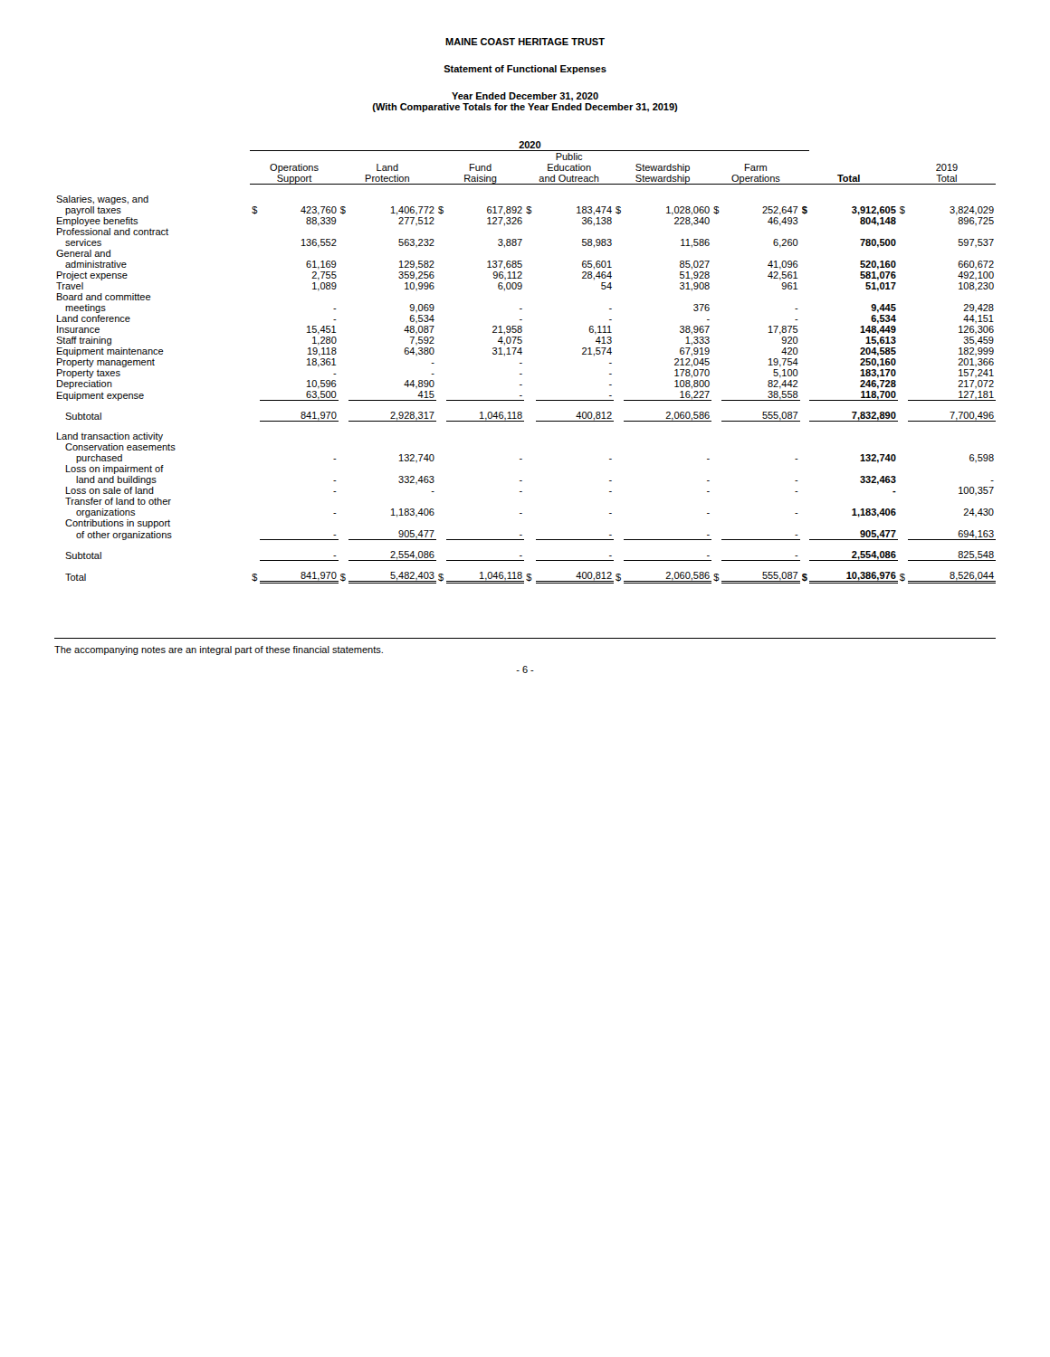MAINE COAST HERITAGE TRUST
Statement of Functional Expenses
Year Ended December 31, 2020
(With Comparative Totals for the Year Ended December 31, 2019)
| | 2020 | | |
| | | | | Public | | | | |
| | Operations | Land | Fund | Education | Stewardship | Farm | | 2019 |
| | Support | Protection | Raising | and Outreach | Stewardship | Operations | Total | Total |
| Salaries, wages, and | |
| payroll taxes | $ | 423,760 | $ | 1,406,772 | $ | 617,892 | $ | 183,474 | $ | 1,028,060 | $ | 252,647 | $ | 3,912,605 | $ | 3,824,029 |
| Employee benefits | | 88,339 | | 277,512 | | 127,326 | | 36,138 | | 228,340 | | 46,493 | | 804,148 | | 896,725 |
| Professional and contract | |
| services | | 136,552 | | 563,232 | | 3,887 | | 58,983 | | 11,586 | | 6,260 | | 780,500 | | 597,537 |
| General and | |
| administrative | | 61,169 | | 129,582 | | 137,685 | | 65,601 | | 85,027 | | 41,096 | | 520,160 | | 660,672 |
| Project expense | | 2,755 | | 359,256 | | 96,112 | | 28,464 | | 51,928 | | 42,561 | | 581,076 | | 492,100 |
| Travel | | 1,089 | | 10,996 | | 6,009 | | 54 | | 31,908 | | 961 | | 51,017 | | 108,230 |
| Board and committee | |
| meetings | | - | | 9,069 | | - | | - | | 376 | | - | | 9,445 | | 29,428 |
| Land conference | | - | | 6,534 | | - | | - | | - | | - | | 6,534 | | 44,151 |
| Insurance | | 15,451 | | 48,087 | | 21,958 | | 6,111 | | 38,967 | | 17,875 | | 148,449 | | 126,306 |
| Staff training | | 1,280 | | 7,592 | | 4,075 | | 413 | | 1,333 | | 920 | | 15,613 | | 35,459 |
| Equipment maintenance | | 19,118 | | 64,380 | | 31,174 | | 21,574 | | 67,919 | | 420 | | 204,585 | | 182,999 |
| Property management | | 18,361 | | - | | - | | - | | 212,045 | | 19,754 | | 250,160 | | 201,366 |
| Property taxes | | - | | - | | - | | - | | 178,070 | | 5,100 | | 183,170 | | 157,241 |
| Depreciation | | 10,596 | | 44,890 | | - | | - | | 108,800 | | 82,442 | | 246,728 | | 217,072 |
| Equipment expense | | 63,500 | | 415 | | - | | - | | 16,227 | | 38,558 | | 118,700 | | 127,181 |
| Subtotal | | 841,970 | | 2,928,317 | | 1,046,118 | | 400,812 | | 2,060,586 | | 555,087 | | 7,832,890 | | 7,700,496 |
| Land transaction activity | |
| Conservation easements | |
| purchased | | - | | 132,740 | | - | | - | | - | | - | | 132,740 | | 6,598 |
| Loss on impairment of | |
| land and buildings | | - | | 332,463 | | - | | - | | - | | - | | 332,463 | | - |
| Loss on sale of land | | - | | - | | - | | - | | - | | - | | - | | 100,357 |
| Transfer of land to other | |
| organizations | | - | | 1,183,406 | | - | | - | | - | | - | | 1,183,406 | | 24,430 |
| Contributions in support | |
| of other organizations | | - | | 905,477 | | - | | - | | - | | - | | 905,477 | | 694,163 |
| Subtotal | | - | | 2,554,086 | | - | | - | | - | | - | | 2,554,086 | | 825,548 |
| Total | $ | 841,970 | $ | 5,482,403 | $ | 1,046,118 | $ | 400,812 | $ | 2,060,586 | $ | 555,087 | $ | 10,386,976 | $ | 8,526,044 |
The accompanying notes are an integral part of these financial statements.
- 6 -